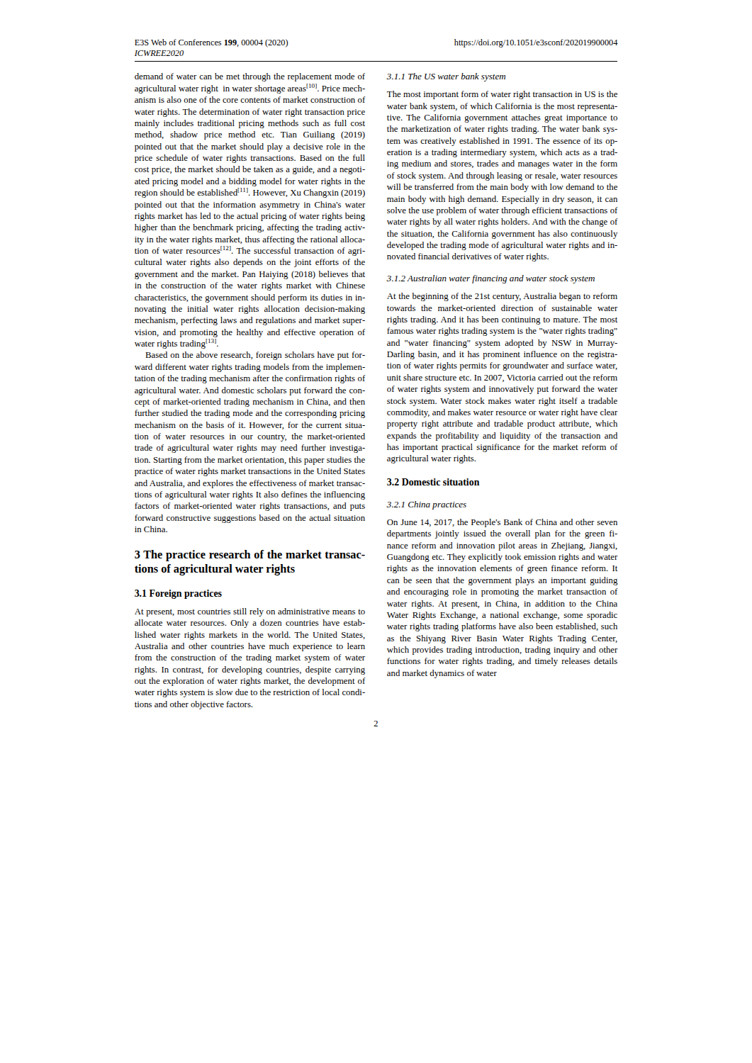E3S Web of Conferences 199, 00004 (2020)
ICWREE2020
https://doi.org/10.1051/e3sconf/202019900004
demand of water can be met through the replacement mode of agricultural water right in water shortage areas[10]. Price mechanism is also one of the core contents of market construction of water rights. The determination of water right transaction price mainly includes traditional pricing methods such as full cost method, shadow price method etc. Tian Guiliang (2019) pointed out that the market should play a decisive role in the price schedule of water rights transactions. Based on the full cost price, the market should be taken as a guide, and a negotiated pricing model and a bidding model for water rights in the region should be established[11]. However, Xu Changxin (2019) pointed out that the information asymmetry in China's water rights market has led to the actual pricing of water rights being higher than the benchmark pricing, affecting the trading activity in the water rights market, thus affecting the rational allocation of water resources[12]. The successful transaction of agricultural water rights also depends on the joint efforts of the government and the market. Pan Haiying (2018) believes that in the construction of the water rights market with Chinese characteristics, the government should perform its duties in innovating the initial water rights allocation decision-making mechanism, perfecting laws and regulations and market supervision, and promoting the healthy and effective operation of water rights trading[13].
Based on the above research, foreign scholars have put forward different water rights trading models from the implementation of the trading mechanism after the confirmation rights of agricultural water. And domestic scholars put forward the concept of market-oriented trading mechanism in China, and then further studied the trading mode and the corresponding pricing mechanism on the basis of it. However, for the current situation of water resources in our country, the market-oriented trade of agricultural water rights may need further investigation. Starting from the market orientation, this paper studies the practice of water rights market transactions in the United States and Australia, and explores the effectiveness of market transactions of agricultural water rights It also defines the influencing factors of market-oriented water rights transactions, and puts forward constructive suggestions based on the actual situation in China.
3 The practice research of the market transactions of agricultural water rights
3.1 Foreign practices
At present, most countries still rely on administrative means to allocate water resources. Only a dozen countries have established water rights markets in the world. The United States, Australia and other countries have much experience to learn from the construction of the trading market system of water rights. In contrast, for developing countries, despite carrying out the exploration of water rights market, the development of water rights system is slow due to the restriction of local conditions and other objective factors.
3.1.1 The US water bank system
The most important form of water right transaction in US is the water bank system, of which California is the most representative. The California government attaches great importance to the marketization of water rights trading. The water bank system was creatively established in 1991. The essence of its operation is a trading intermediary system, which acts as a trading medium and stores, trades and manages water in the form of stock system. And through leasing or resale, water resources will be transferred from the main body with low demand to the main body with high demand. Especially in dry season, it can solve the use problem of water through efficient transactions of water rights by all water rights holders. And with the change of the situation, the California government has also continuously developed the trading mode of agricultural water rights and innovated financial derivatives of water rights.
3.1.2 Australian water financing and water stock system
At the beginning of the 21st century, Australia began to reform towards the market-oriented direction of sustainable water rights trading. And it has been continuing to mature. The most famous water rights trading system is the "water rights trading" and "water financing" system adopted by NSW in Murray-Darling basin, and it has prominent influence on the registration of water rights permits for groundwater and surface water, unit share structure etc. In 2007, Victoria carried out the reform of water rights system and innovatively put forward the water stock system. Water stock makes water right itself a tradable commodity, and makes water resource or water right have clear property right attribute and tradable product attribute, which expands the profitability and liquidity of the transaction and has important practical significance for the market reform of agricultural water rights.
3.2 Domestic situation
3.2.1 China practices
On June 14, 2017, the People's Bank of China and other seven departments jointly issued the overall plan for the green finance reform and innovation pilot areas in Zhejiang, Jiangxi, Guangdong etc. They explicitly took emission rights and water rights as the innovation elements of green finance reform. It can be seen that the government plays an important guiding and encouraging role in promoting the market transaction of water rights. At present, in China, in addition to the China Water Rights Exchange, a national exchange, some sporadic water rights trading platforms have also been established, such as the Shiyang River Basin Water Rights Trading Center, which provides trading introduction, trading inquiry and other functions for water rights trading, and timely releases details and market dynamics of water
2